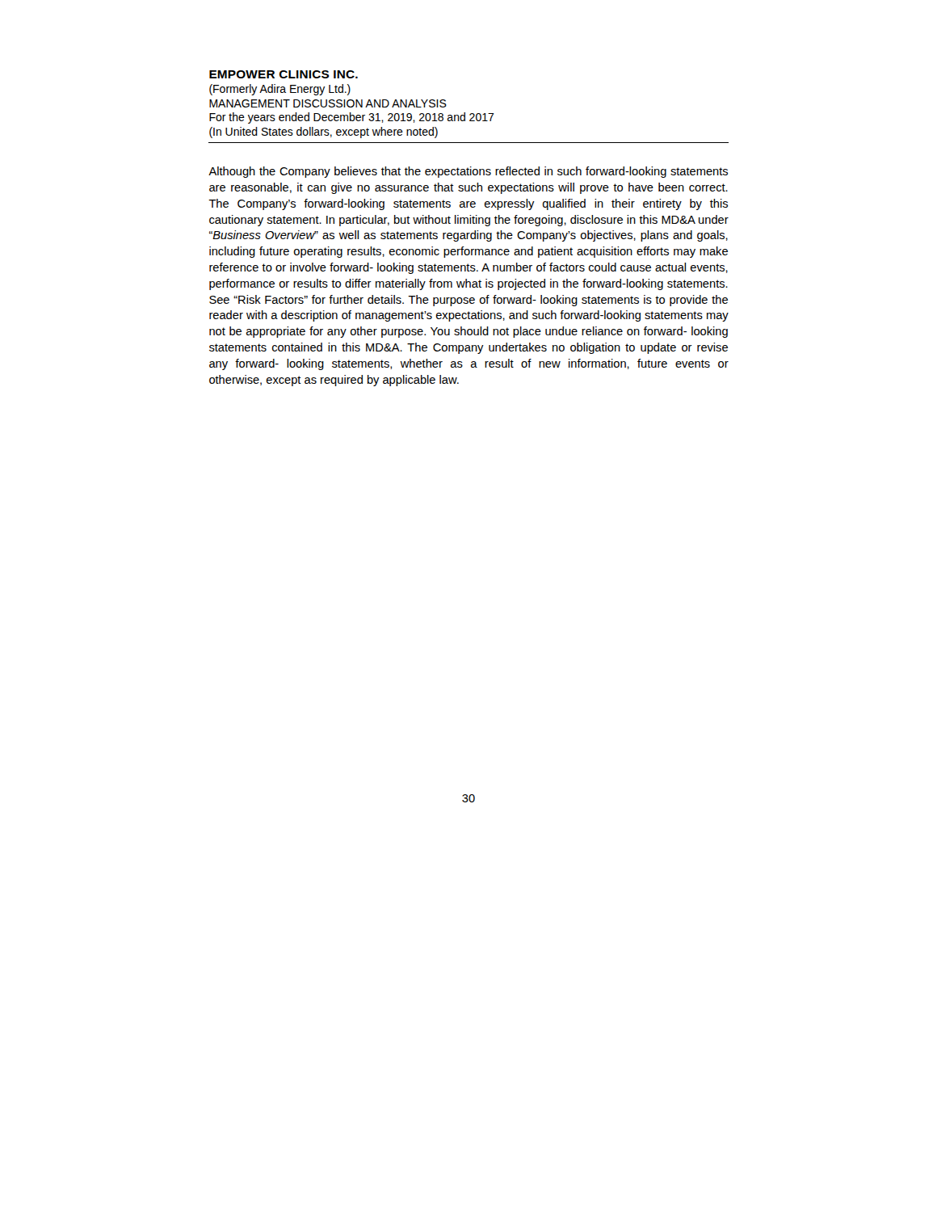EMPOWER CLINICS INC.
(Formerly Adira Energy Ltd.)
MANAGEMENT DISCUSSION AND ANALYSIS
For the years ended December 31, 2019, 2018 and 2017
(In United States dollars, except where noted)
Although the Company believes that the expectations reflected in such forward-looking statements are reasonable, it can give no assurance that such expectations will prove to have been correct. The Company’s forward-looking statements are expressly qualified in their entirety by this cautionary statement. In particular, but without limiting the foregoing, disclosure in this MD&A under “Business Overview” as well as statements regarding the Company’s objectives, plans and goals, including future operating results, economic performance and patient acquisition efforts may make reference to or involve forward- looking statements. A number of factors could cause actual events, performance or results to differ materially from what is projected in the forward-looking statements. See “Risk Factors” for further details. The purpose of forward- looking statements is to provide the reader with a description of management’s expectations, and such forward-looking statements may not be appropriate for any other purpose. You should not place undue reliance on forward- looking statements contained in this MD&A. The Company undertakes no obligation to update or revise any forward- looking statements, whether as a result of new information, future events or otherwise, except as required by applicable law.
30